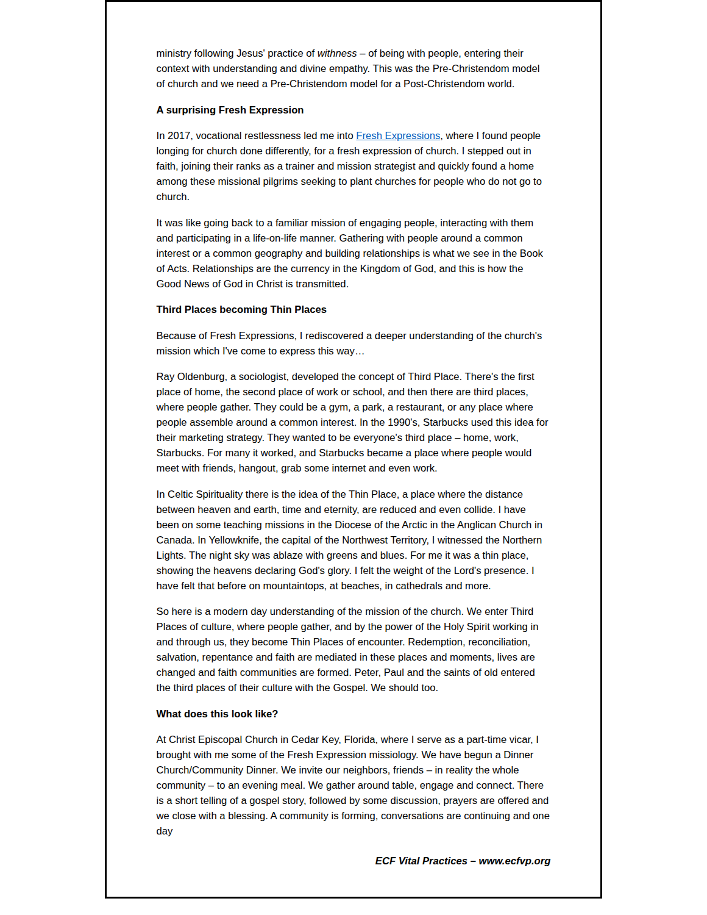ministry following Jesus' practice of withness – of being with people, entering their context with understanding and divine empathy. This was the Pre-Christendom model of church and we need a Pre-Christendom model for a Post-Christendom world.
A surprising Fresh Expression
In 2017, vocational restlessness led me into Fresh Expressions, where I found people longing for church done differently, for a fresh expression of church. I stepped out in faith, joining their ranks as a trainer and mission strategist and quickly found a home among these missional pilgrims seeking to plant churches for people who do not go to church.
It was like going back to a familiar mission of engaging people, interacting with them and participating in a life-on-life manner. Gathering with people around a common interest or a common geography and building relationships is what we see in the Book of Acts. Relationships are the currency in the Kingdom of God, and this is how the Good News of God in Christ is transmitted.
Third Places becoming Thin Places
Because of Fresh Expressions, I rediscovered a deeper understanding of the church's mission which I've come to express this way…
Ray Oldenburg, a sociologist, developed the concept of Third Place. There's the first place of home, the second place of work or school, and then there are third places, where people gather. They could be a gym, a park, a restaurant, or any place where people assemble around a common interest. In the 1990's, Starbucks used this idea for their marketing strategy. They wanted to be everyone's third place – home, work, Starbucks. For many it worked, and Starbucks became a place where people would meet with friends, hangout, grab some internet and even work.
In Celtic Spirituality there is the idea of the Thin Place, a place where the distance between heaven and earth, time and eternity, are reduced and even collide. I have been on some teaching missions in the Diocese of the Arctic in the Anglican Church in Canada. In Yellowknife, the capital of the Northwest Territory, I witnessed the Northern Lights. The night sky was ablaze with greens and blues. For me it was a thin place, showing the heavens declaring God's glory. I felt the weight of the Lord's presence. I have felt that before on mountaintops, at beaches, in cathedrals and more.
So here is a modern day understanding of the mission of the church. We enter Third Places of culture, where people gather, and by the power of the Holy Spirit working in and through us, they become Thin Places of encounter. Redemption, reconciliation, salvation, repentance and faith are mediated in these places and moments, lives are changed and faith communities are formed. Peter, Paul and the saints of old entered the third places of their culture with the Gospel. We should too.
What does this look like?
At Christ Episcopal Church in Cedar Key, Florida, where I serve as a part-time vicar, I brought with me some of the Fresh Expression missiology. We have begun a Dinner Church/Community Dinner. We invite our neighbors, friends – in reality the whole community – to an evening meal. We gather around table, engage and connect. There is a short telling of a gospel story, followed by some discussion, prayers are offered and we close with a blessing. A community is forming, conversations are continuing and one day
ECF Vital Practices – www.ecfvp.org